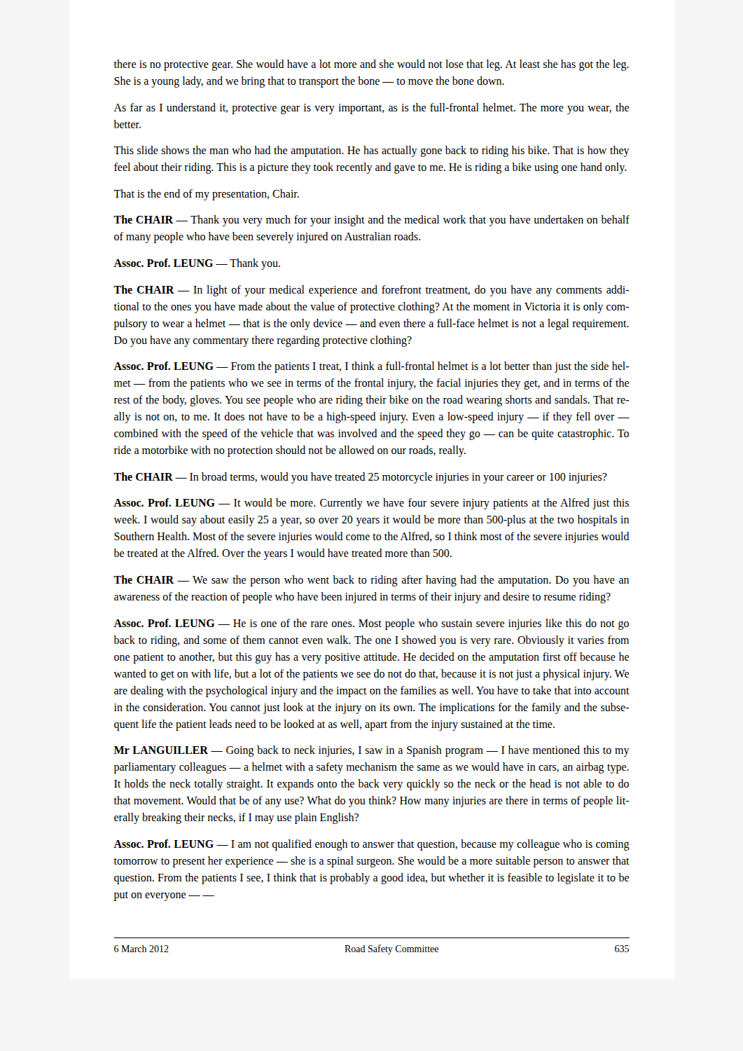there is no protective gear. She would have a lot more and she would not lose that leg. At least she has got the leg. She is a young lady, and we bring that to transport the bone — to move the bone down.
As far as I understand it, protective gear is very important, as is the full-frontal helmet. The more you wear, the better.
This slide shows the man who had the amputation. He has actually gone back to riding his bike. That is how they feel about their riding. This is a picture they took recently and gave to me. He is riding a bike using one hand only.
That is the end of my presentation, Chair.
The CHAIR — Thank you very much for your insight and the medical work that you have undertaken on behalf of many people who have been severely injured on Australian roads.
Assoc. Prof. LEUNG — Thank you.
The CHAIR — In light of your medical experience and forefront treatment, do you have any comments additional to the ones you have made about the value of protective clothing? At the moment in Victoria it is only compulsory to wear a helmet — that is the only device — and even there a full-face helmet is not a legal requirement. Do you have any commentary there regarding protective clothing?
Assoc. Prof. LEUNG — From the patients I treat, I think a full-frontal helmet is a lot better than just the side helmet — from the patients who we see in terms of the frontal injury, the facial injuries they get, and in terms of the rest of the body, gloves. You see people who are riding their bike on the road wearing shorts and sandals. That really is not on, to me. It does not have to be a high-speed injury. Even a low-speed injury — if they fell over — combined with the speed of the vehicle that was involved and the speed they go — can be quite catastrophic. To ride a motorbike with no protection should not be allowed on our roads, really.
The CHAIR — In broad terms, would you have treated 25 motorcycle injuries in your career or 100 injuries?
Assoc. Prof. LEUNG — It would be more. Currently we have four severe injury patients at the Alfred just this week. I would say about easily 25 a year, so over 20 years it would be more than 500-plus at the two hospitals in Southern Health. Most of the severe injuries would come to the Alfred, so I think most of the severe injuries would be treated at the Alfred. Over the years I would have treated more than 500.
The CHAIR — We saw the person who went back to riding after having had the amputation. Do you have an awareness of the reaction of people who have been injured in terms of their injury and desire to resume riding?
Assoc. Prof. LEUNG — He is one of the rare ones. Most people who sustain severe injuries like this do not go back to riding, and some of them cannot even walk. The one I showed you is very rare. Obviously it varies from one patient to another, but this guy has a very positive attitude. He decided on the amputation first off because he wanted to get on with life, but a lot of the patients we see do not do that, because it is not just a physical injury. We are dealing with the psychological injury and the impact on the families as well. You have to take that into account in the consideration. You cannot just look at the injury on its own. The implications for the family and the subsequent life the patient leads need to be looked at as well, apart from the injury sustained at the time.
Mr LANGUILLER — Going back to neck injuries, I saw in a Spanish program — I have mentioned this to my parliamentary colleagues — a helmet with a safety mechanism the same as we would have in cars, an airbag type. It holds the neck totally straight. It expands onto the back very quickly so the neck or the head is not able to do that movement. Would that be of any use? What do you think? How many injuries are there in terms of people literally breaking their necks, if I may use plain English?
Assoc. Prof. LEUNG — I am not qualified enough to answer that question, because my colleague who is coming tomorrow to present her experience — she is a spinal surgeon. She would be a more suitable person to answer that question. From the patients I see, I think that is probably a good idea, but whether it is feasible to legislate it to be put on everyone — —
6 March 2012 Road Safety Committee 635